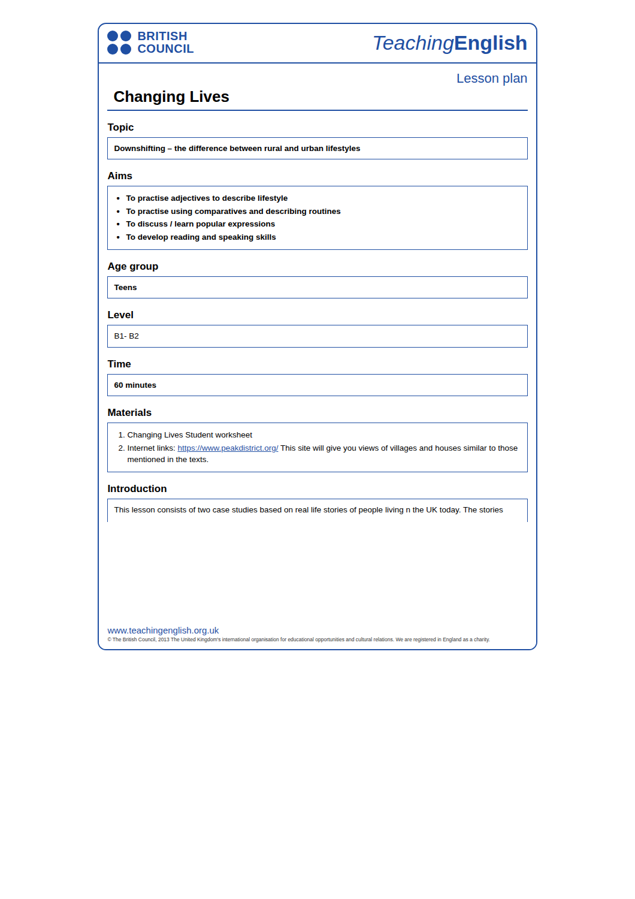BRITISH
COUNCIL
Teaching English
Lesson plan
Changing Lives
Topic
Downshifting – the difference between rural and urban lifestyles
Aims
To practise adjectives to describe lifestyle
To practise using comparatives and describing routines
To discuss / learn popular expressions
To develop reading and speaking skills
Age group
Teens
Level
B1- B2
Time
60 minutes
Materials
Changing Lives Student worksheet
Internet links: https://www.peakdistrict.org/ This site will give you views of villages and houses similar to those mentioned in the texts.
Introduction
This lesson consists of two case studies based on real life stories of people living n the UK today. The stories
www.teachingenglish.org.uk
© The British Council, 2013 The United Kingdom's international organisation for educational opportunities and cultural relations. We are registered in England as a charity.